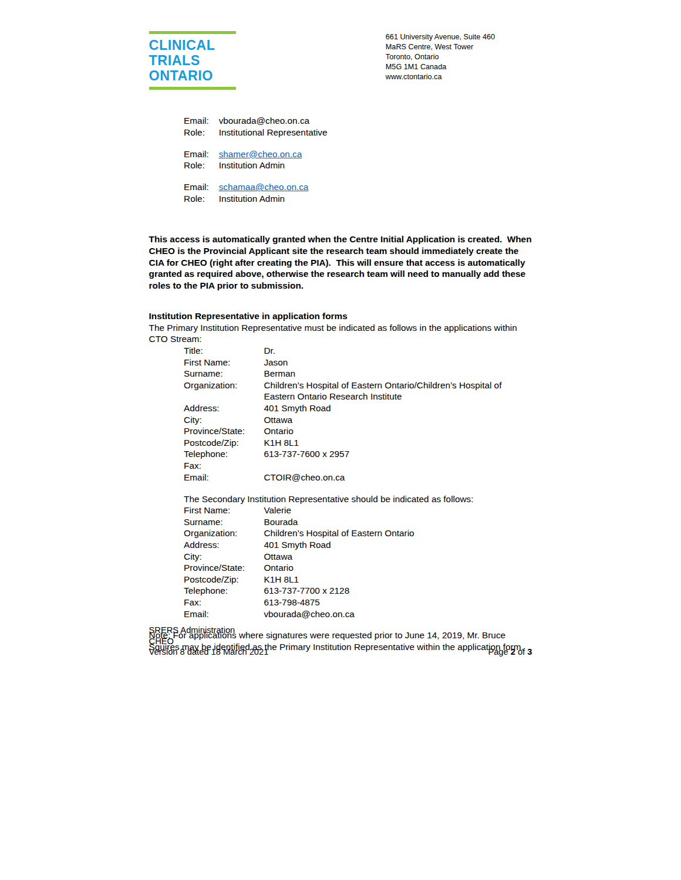CLINICAL
TRIALS
ONTARIO
661 University Avenue, Suite 460
MaRS Centre, West Tower
Toronto, Ontario
M5G 1M1 Canada
www.ctontario.ca
Email:
vbourada@cheo.on.ca
Role:
Institutional Representative
Email:
shamer@cheo.on.ca
Role:
Institution Admin
Email:
schamaa@cheo.on.ca
Role:
Institution Admin
This access is automatically granted when the Centre Initial Application is created. When CHEO is the Provincial Applicant site the research team should immediately create the CIA for CHEO (right after creating the PIA). This will ensure that access is automatically granted as required above, otherwise the research team will need to manually add these roles to the PIA prior to submission.
Institution Representative in application forms
The Primary Institution Representative must be indicated as follows in the applications within CTO Stream:
Title:
Dr.
First Name:
Jason
Surname:
Berman
Organization:
Children’s Hospital of Eastern Ontario/Children’s Hospital of Eastern Ontario Research Institute
Address:
401 Smyth Road
City:
Ottawa
Province/State:
Ontario
Postcode/Zip:
K1H 8L1
Telephone:
613-737-7600 x 2957
Fax:
Email:
CTOIR@cheo.on.ca
The Secondary Institution Representative should be indicated as follows:
First Name:
Valerie
Surname:
Bourada
Organization:
Children’s Hospital of Eastern Ontario
Address:
401 Smyth Road
City:
Ottawa
Province/State:
Ontario
Postcode/Zip:
K1H 8L1
Telephone:
613-737-7700 x 2128
Fax:
613-798-4875
Email:
vbourada@cheo.on.ca
Note: For applications where signatures were requested prior to June 14, 2019, Mr. Bruce Squires may be identified as the Primary Institution Representative within the application form.
SRERS Administration
CHEO
Version 8 dated 18 March 2021
Page 2 of 3